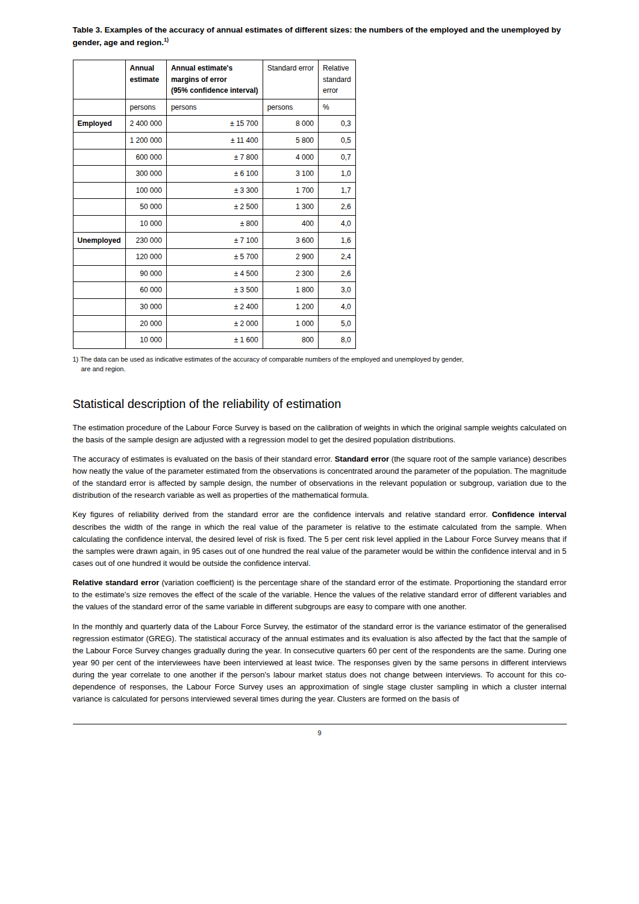Table 3. Examples of the accuracy of annual estimates of different sizes: the numbers of the employed and the unemployed by gender, age and region.1)
| | Annual estimate | Annual estimate's margins of error (95% confidence interval) | Standard error | Relative standard error |
| --- | --- | --- | --- | --- |
| | persons | persons | persons | % |
| Employed | 2 400 000 | ± 15 700 | 8 000 | 0,3 |
| | 1 200 000 | ± 11 400 | 5 800 | 0,5 |
| | 600 000 | ± 7 800 | 4 000 | 0,7 |
| | 300 000 | ± 6 100 | 3 100 | 1,0 |
| | 100 000 | ± 3 300 | 1 700 | 1,7 |
| | 50 000 | ± 2 500 | 1 300 | 2,6 |
| | 10 000 | ± 800 | 400 | 4,0 |
| Unemployed | 230 000 | ± 7 100 | 3 600 | 1,6 |
| | 120 000 | ± 5 700 | 2 900 | 2,4 |
| | 90 000 | ± 4 500 | 2 300 | 2,6 |
| | 60 000 | ± 3 500 | 1 800 | 3,0 |
| | 30 000 | ± 2 400 | 1 200 | 4,0 |
| | 20 000 | ± 2 000 | 1 000 | 5,0 |
| | 10 000 | ± 1 600 | 800 | 8,0 |
1) The data can be used as indicative estimates of the accuracy of comparable numbers of the employed and unemployed by gender,are and region.
Statistical description of the reliability of estimation
The estimation procedure of the Labour Force Survey is based on the calibration of weights in which the original sample weights calculated on the basis of the sample design are adjusted with a regression model to get the desired population distributions.
The accuracy of estimates is evaluated on the basis of their standard error. Standard error (the square root of the sample variance) describes how neatly the value of the parameter estimated from the observations is concentrated around the parameter of the population. The magnitude of the standard error is affected by sample design, the number of observations in the relevant population or subgroup, variation due to the distribution of the research variable as well as properties of the mathematical formula.
Key figures of reliability derived from the standard error are the confidence intervals and relative standard error. Confidence interval describes the width of the range in which the real value of the parameter is relative to the estimate calculated from the sample. When calculating the confidence interval, the desired level of risk is fixed. The 5 per cent risk level applied in the Labour Force Survey means that if the samples were drawn again, in 95 cases out of one hundred the real value of the parameter would be within the confidence interval and in 5 cases out of one hundred it would be outside the confidence interval.
Relative standard error (variation coefficient) is the percentage share of the standard error of the estimate. Proportioning the standard error to the estimate's size removes the effect of the scale of the variable. Hence the values of the relative standard error of different variables and the values of the standard error of the same variable in different subgroups are easy to compare with one another.
In the monthly and quarterly data of the Labour Force Survey, the estimator of the standard error is the variance estimator of the generalised regression estimator (GREG). The statistical accuracy of the annual estimates and its evaluation is also affected by the fact that the sample of the Labour Force Survey changes gradually during the year. In consecutive quarters 60 per cent of the respondents are the same. During one year 90 per cent of the interviewees have been interviewed at least twice. The responses given by the same persons in different interviews during the year correlate to one another if the person's labour market status does not change between interviews. To account for this co-dependence of responses, the Labour Force Survey uses an approximation of single stage cluster sampling in which a cluster internal variance is calculated for persons interviewed several times during the year. Clusters are formed on the basis of
9